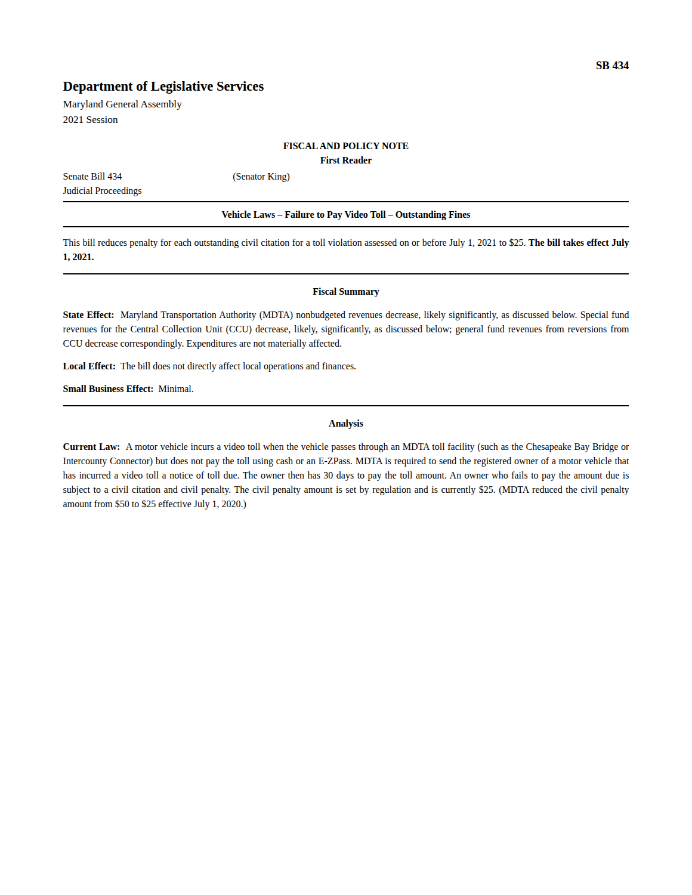SB 434
Department of Legislative Services
Maryland General Assembly
2021 Session
FISCAL AND POLICY NOTE First Reader
| Senate Bill 434 | (Senator King) | |
| Judicial Proceedings | | |
Vehicle Laws – Failure to Pay Video Toll – Outstanding Fines
This bill reduces penalty for each outstanding civil citation for a toll violation assessed on or before July 1, 2021 to $25. The bill takes effect July 1, 2021.
Fiscal Summary
State Effect: Maryland Transportation Authority (MDTA) nonbudgeted revenues decrease, likely significantly, as discussed below. Special fund revenues for the Central Collection Unit (CCU) decrease, likely, significantly, as discussed below; general fund revenues from reversions from CCU decrease correspondingly. Expenditures are not materially affected.
Local Effect: The bill does not directly affect local operations and finances.
Small Business Effect: Minimal.
Analysis
Current Law: A motor vehicle incurs a video toll when the vehicle passes through an MDTA toll facility (such as the Chesapeake Bay Bridge or Intercounty Connector) but does not pay the toll using cash or an E-ZPass. MDTA is required to send the registered owner of a motor vehicle that has incurred a video toll a notice of toll due. The owner then has 30 days to pay the toll amount. An owner who fails to pay the amount due is subject to a civil citation and civil penalty. The civil penalty amount is set by regulation and is currently $25. (MDTA reduced the civil penalty amount from $50 to $25 effective July 1, 2020.)